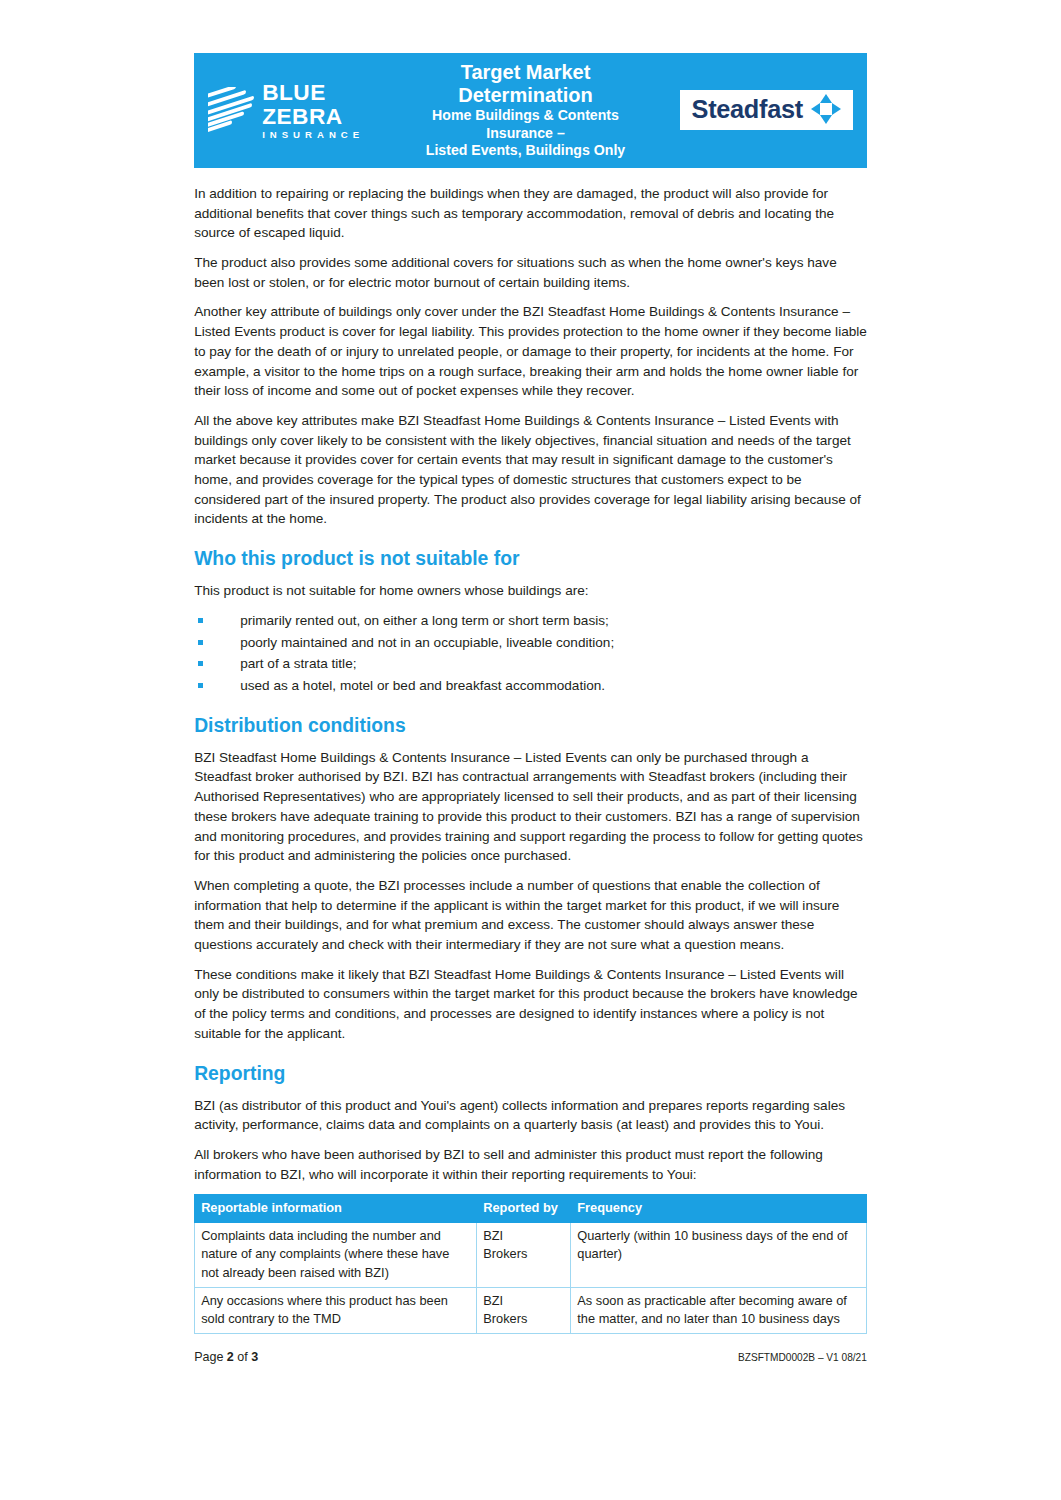BLUE ZEBRA INSURANCE
Target Market Determination
Home Buildings & Contents Insurance –
Listed Events, Buildings Only
Steadfast
In addition to repairing or replacing the buildings when they are damaged, the product will also provide for additional benefits that cover things such as temporary accommodation, removal of debris and locating the source of escaped liquid.
The product also provides some additional covers for situations such as when the home owner's keys have been lost or stolen, or for electric motor burnout of certain building items.
Another key attribute of buildings only cover under the BZI Steadfast Home Buildings & Contents Insurance – Listed Events product is cover for legal liability. This provides protection to the home owner if they become liable to pay for the death of or injury to unrelated people, or damage to their property, for incidents at the home. For example, a visitor to the home trips on a rough surface, breaking their arm and holds the home owner liable for their loss of income and some out of pocket expenses while they recover.
All the above key attributes make BZI Steadfast Home Buildings & Contents Insurance – Listed Events with buildings only cover likely to be consistent with the likely objectives, financial situation and needs of the target market because it provides cover for certain events that may result in significant damage to the customer's home, and provides coverage for the typical types of domestic structures that customers expect to be considered part of the insured property. The product also provides coverage for legal liability arising because of incidents at the home.
Who this product is not suitable for
This product is not suitable for home owners whose buildings are:
primarily rented out, on either a long term or short term basis;
poorly maintained and not in an occupiable, liveable condition;
part of a strata title;
used as a hotel, motel or bed and breakfast accommodation.
Distribution conditions
BZI Steadfast Home Buildings & Contents Insurance – Listed Events can only be purchased through a Steadfast broker authorised by BZI. BZI has contractual arrangements with Steadfast brokers (including their Authorised Representatives) who are appropriately licensed to sell their products, and as part of their licensing these brokers have adequate training to provide this product to their customers. BZI has a range of supervision and monitoring procedures, and provides training and support regarding the process to follow for getting quotes for this product and administering the policies once purchased.
When completing a quote, the BZI processes include a number of questions that enable the collection of information that help to determine if the applicant is within the target market for this product, if we will insure them and their buildings, and for what premium and excess. The customer should always answer these questions accurately and check with their intermediary if they are not sure what a question means.
These conditions make it likely that BZI Steadfast Home Buildings & Contents Insurance – Listed Events will only be distributed to consumers within the target market for this product because the brokers have knowledge of the policy terms and conditions, and processes are designed to identify instances where a policy is not suitable for the applicant.
Reporting
BZI (as distributor of this product and Youi's agent) collects information and prepares reports regarding sales activity, performance, claims data and complaints on a quarterly basis (at least) and provides this to Youi.
All brokers who have been authorised by BZI to sell and administer this product must report the following information to BZI, who will incorporate it within their reporting requirements to Youi:
| Reportable information | Reported by | Frequency |
| --- | --- | --- |
| Complaints data including the number and nature of any complaints (where these have not already been raised with BZI) | BZI Brokers | Quarterly (within 10 business days of the end of quarter) |
| Any occasions where this product has been sold contrary to the TMD | BZI Brokers | As soon as practicable after becoming aware of the matter, and no later than 10 business days |
Page 2 of 3
BZSFTMD0002B – V1 08/21